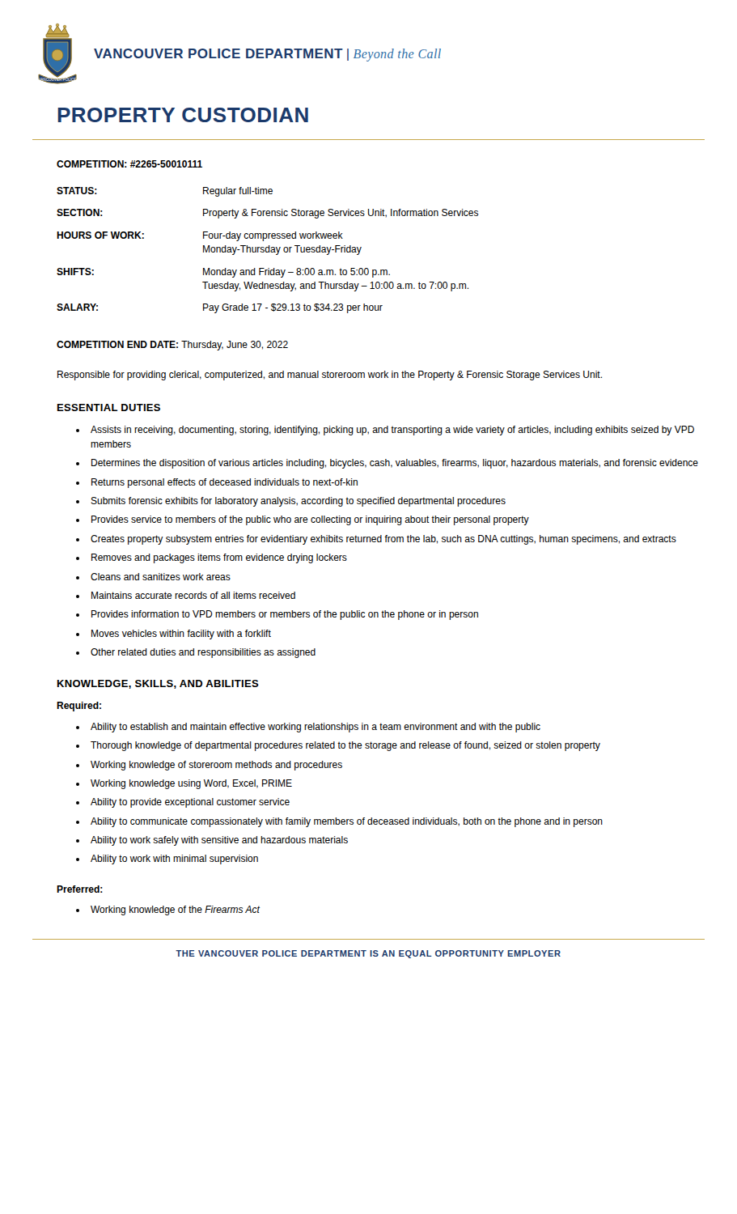VANCOUVER POLICE
VANCOUVER POLICE DEPARTMENT|Beyond the Call
PROPERTY CUSTODIAN
COMPETITION: #2265-50010111
| STATUS: | Regular full-time |
| SECTION: | Property & Forensic Storage Services Unit, Information Services |
| HOURS OF WORK: | Four-day compressed workweek Monday-Thursday or Tuesday-Friday |
| SHIFTS: | Monday and Friday – 8:00 a.m. to 5:00 p.m. Tuesday, Wednesday, and Thursday – 10:00 a.m. to 7:00 p.m. |
| SALARY: | Pay Grade 17 - $29.13 to $34.23 per hour |
COMPETITION END DATE: Thursday, June 30, 2022
Responsible for providing clerical, computerized, and manual storeroom work in the Property & Forensic Storage Services Unit.
ESSENTIAL DUTIES
Assists in receiving, documenting, storing, identifying, picking up, and transporting a wide variety of articles, including exhibits seized by VPD members
Determines the disposition of various articles including, bicycles, cash, valuables, firearms, liquor, hazardous materials, and forensic evidence
Returns personal effects of deceased individuals to next-of-kin
Submits forensic exhibits for laboratory analysis, according to specified departmental procedures
Provides service to members of the public who are collecting or inquiring about their personal property
Creates property subsystem entries for evidentiary exhibits returned from the lab, such as DNA cuttings, human specimens, and extracts
Removes and packages items from evidence drying lockers
Cleans and sanitizes work areas
Maintains accurate records of all items received
Provides information to VPD members or members of the public on the phone or in person
Moves vehicles within facility with a forklift
Other related duties and responsibilities as assigned
KNOWLEDGE, SKILLS, AND ABILITIES
Required:
Ability to establish and maintain effective working relationships in a team environment and with the public
Thorough knowledge of departmental procedures related to the storage and release of found, seized or stolen property
Working knowledge of storeroom methods and procedures
Working knowledge using Word, Excel, PRIME
Ability to provide exceptional customer service
Ability to communicate compassionately with family members of deceased individuals, both on the phone and in person
Ability to work safely with sensitive and hazardous materials
Ability to work with minimal supervision
Preferred:
Working knowledge of the Firearms Act
THE VANCOUVER POLICE DEPARTMENT IS AN EQUAL OPPORTUNITY EMPLOYER